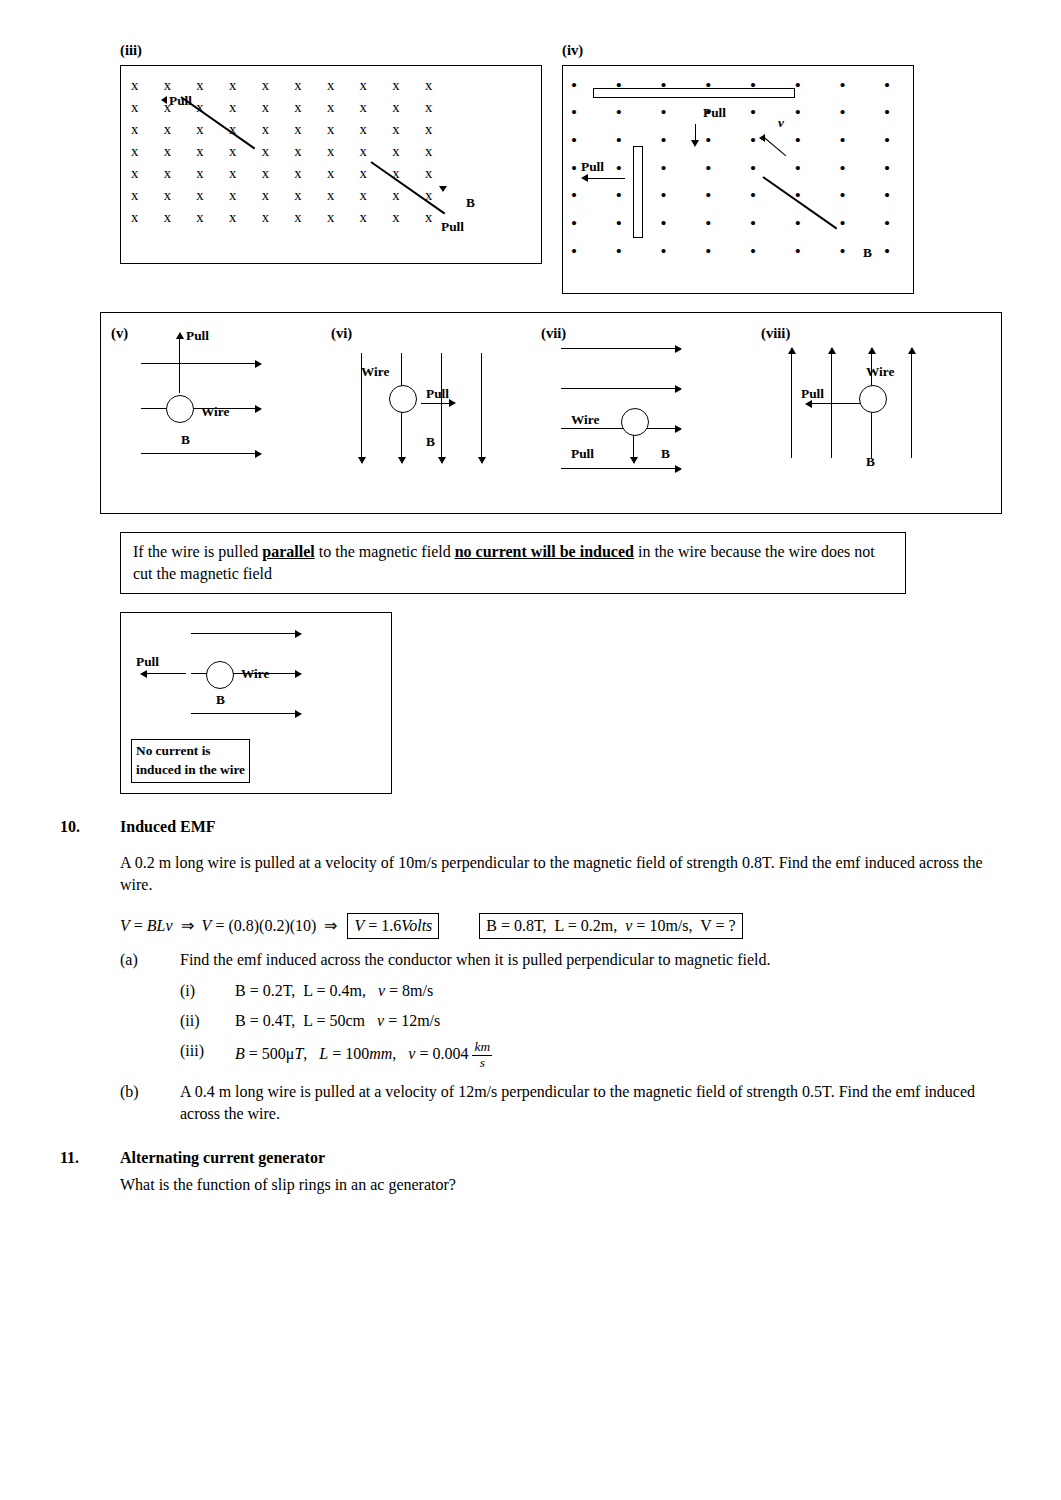(iii)
x x x x x x x x x x x x x x x x x x x x x x x x x x x x x x x x x x x x x x x x x x x x x x x x x x x x x x x x x x x x x x x x x x x x x x
Pull
B
Pull
(iv)
• • • • • • • • • • • • • • • • • • • • • • • • • • • • • • • • • • • • • • • • • • • • • • • • • • • • • • • •
Pull
v
Pull
B
(v)
Wire
B
Pull
(vi)
Wire
Pull
B
(vii)
Wire
Pull
B
(viii)
Wire
Pull
B
If the wire is pulled parallel to the magnetic field no current will be induced in the wire because the wire does not cut the magnetic field
Wire
B
Pull
No current is
induced in the wire
10.
Induced EMF
A 0.2 m long wire is pulled at a velocity of 10m/s perpendicular to the magnetic field of strength 0.8T. Find the emf induced across the wire.
V = BLv ⇒ V = (0.8)(0.2)(10) ⇒ V = 1.6Volts B = 0.8T, L = 0.2m, v = 10m/s, V = ?
(a)
Find the emf induced across the conductor when it is pulled perpendicular to magnetic field.
(i)
B = 0.2T, L = 0.4m, v = 8m/s
(ii)
B = 0.4T, L = 50cm v = 12m/s
(iii)
B = 500μT, L = 100mm, v = 0.004 km s
(b)
A 0.4 m long wire is pulled at a velocity of 12m/s perpendicular to the magnetic field of strength 0.5T. Find the emf induced across the wire.
11.
Alternating current generator
What is the function of slip rings in an ac generator?